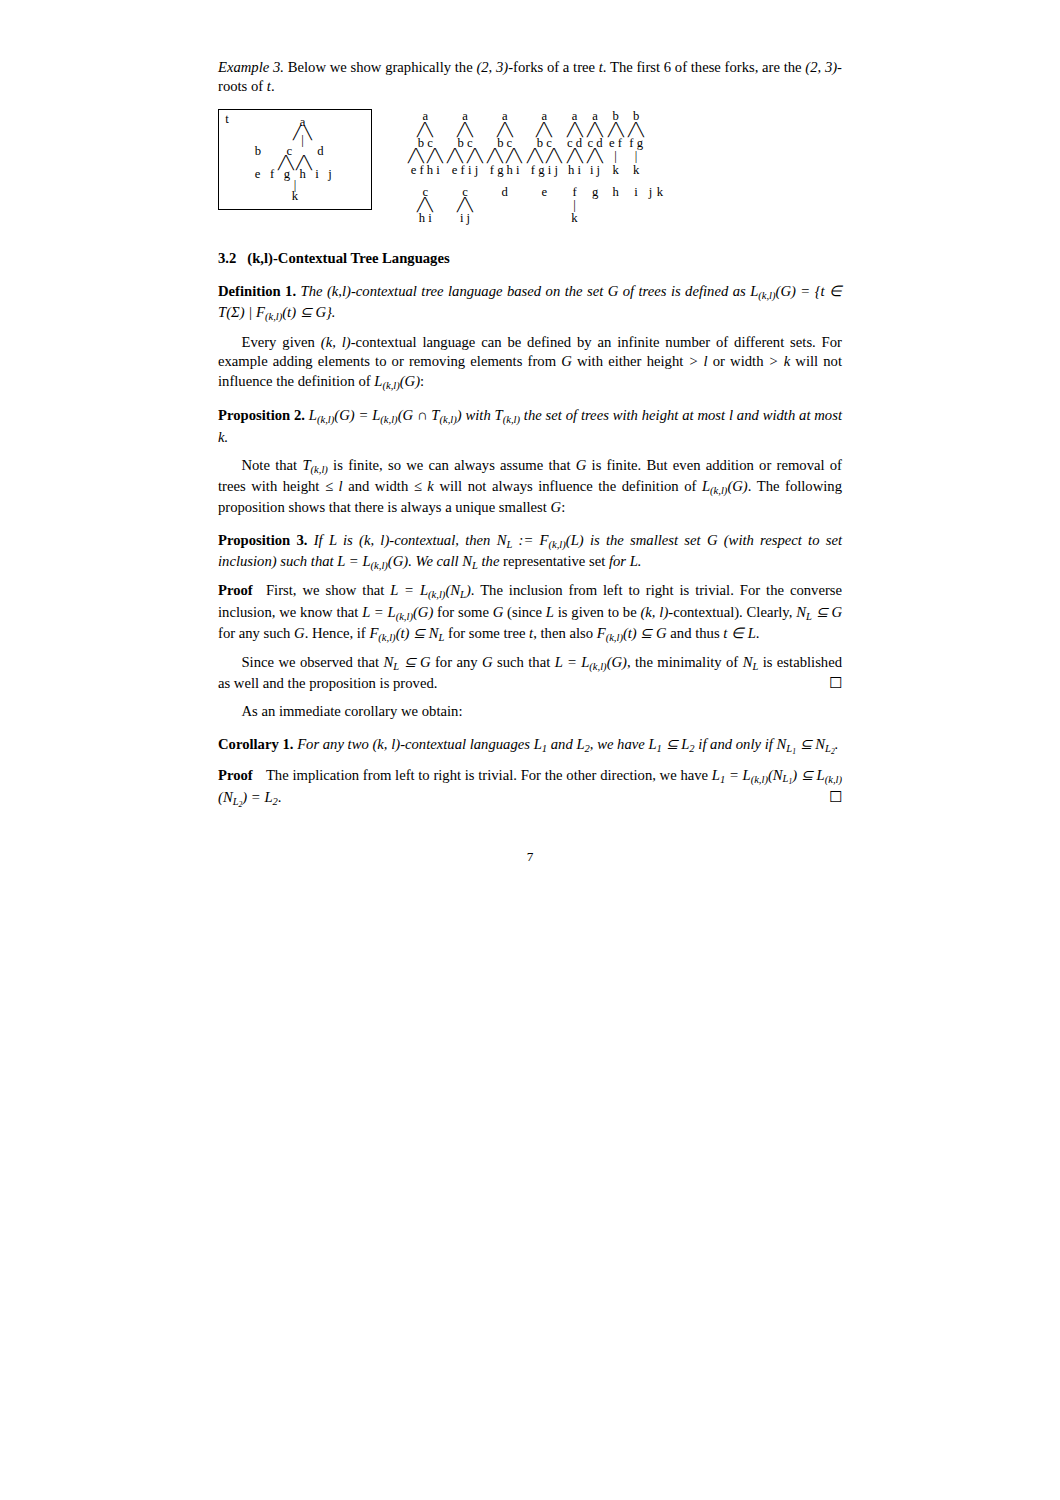Example 3. Below we show graphically the (2, 3)-forks of a tree t. The first 6 of these forks, are the (2, 3)-roots of t.
t
a
╱ ╲
|
b c d
╱╲ ╱╲
e f g h i j
|
k
| a ╱╲ b c ╱╲ ╱╲ e f h i | a ╱╲ b c ╱╲ ╱╲ e f i j | a ╱╲ b c ╱╲ ╱╲ f g h i | a ╱╲ b c ╱╲ ╱╲ f g i j | a ╱╲ c d ╱╲ h i | a ╱╲ c d ╱╲ i j | b ╱╲ e f / k | b ╱╲ f g / k |
| c ╱╲ h i | c ╱╲ i j | d | e | f / k | g | h | i | j | k |
3.2 (k,l)-Contextual Tree Languages
Definition 1. The (k,l)-contextual tree language based on the set G of trees is defined as L(k,l)(G) = {t ∈ T(Σ) | F(k,l)(t) ⊆ G}.
Every given (k, l)-contextual language can be defined by an infinite number of different sets. For example adding elements to or removing elements from G with either height > l or width > k will not influence the definition of L(k,l)(G):
Proposition 2. L(k,l)(G) = L(k,l)(G ∩ T(k,l)) with T(k,l) the set of trees with height at most l and width at most k.
Note that T(k,l) is finite, so we can always assume that G is finite. But even addition or removal of trees with height ≤ l and width ≤ k will not always influence the definition of L(k,l)(G). The following proposition shows that there is always a unique smallest G:
Proposition 3. If L is (k, l)-contextual, then NL := F(k,l)(L) is the smallest set G (with respect to set inclusion) such that L = L(k,l)(G). We call NL the representative set for L.
Proof First, we show that L = L(k,l)(NL). The inclusion from left to right is trivial. For the converse inclusion, we know that L = L(k,l)(G) for some G (since L is given to be (k, l)-contextual). Clearly, NL ⊆ G for any such G. Hence, if F(k,l)(t) ⊆ NL for some tree t, then also F(k,l)(t) ⊆ G and thus t ∈ L.
Since we observed that NL ⊆ G for any G such that L = L(k,l)(G), the minimality of NL is established as well and the proposition is proved.☐
As an immediate corollary we obtain:
Corollary 1. For any two (k, l)-contextual languages L1 and L2, we have L1 ⊆ L2 if and only if NL1 ⊆ NL2.
Proof The implication from left to right is trivial. For the other direction, we have L1 = L(k,l)(NL1) ⊆ L(k,l)(NL2) = L2.☐
7